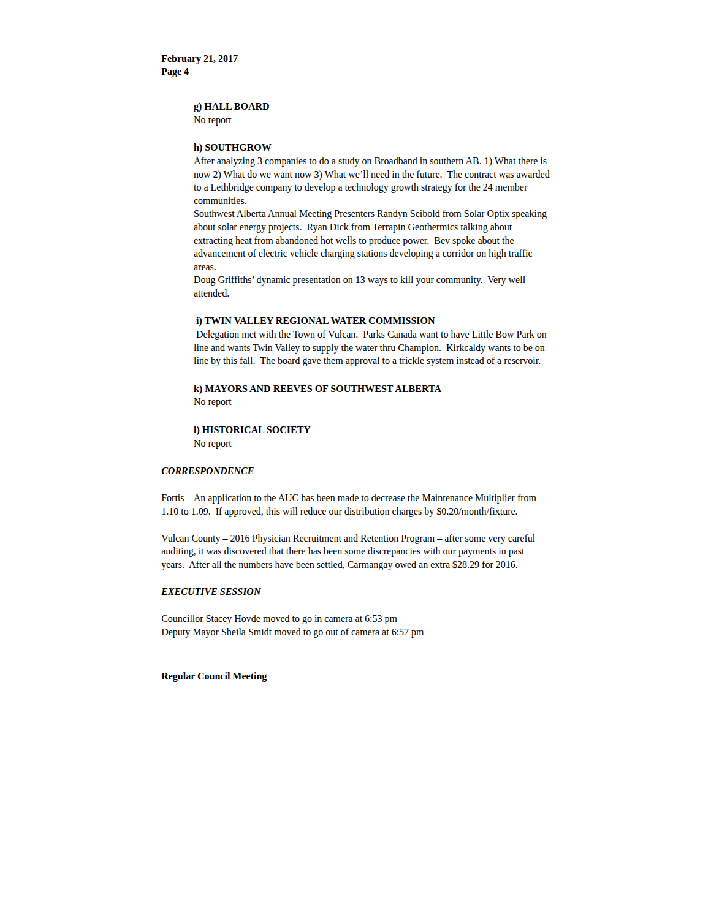February 21, 2017
Page 4
g) HALL BOARD
No report
h) SOUTHGROW
After analyzing 3 companies to do a study on Broadband in southern AB. 1) What there is now 2) What do we want now 3) What we’ll need in the future. The contract was awarded to a Lethbridge company to develop a technology growth strategy for the 24 member communities.
Southwest Alberta Annual Meeting Presenters Randyn Seibold from Solar Optix speaking about solar energy projects. Ryan Dick from Terrapin Geothermics talking about extracting heat from abandoned hot wells to produce power. Bev spoke about the advancement of electric vehicle charging stations developing a corridor on high traffic areas.
Doug Griffiths’ dynamic presentation on 13 ways to kill your community. Very well attended.
i) TWIN VALLEY REGIONAL WATER COMMISSION
Delegation met with the Town of Vulcan. Parks Canada want to have Little Bow Park on line and wants Twin Valley to supply the water thru Champion. Kirkcaldy wants to be on line by this fall. The board gave them approval to a trickle system instead of a reservoir.
k) MAYORS AND REEVES OF SOUTHWEST ALBERTA
No report
l) HISTORICAL SOCIETY
No report
CORRESPONDENCE
Fortis – An application to the AUC has been made to decrease the Maintenance Multiplier from 1.10 to 1.09. If approved, this will reduce our distribution charges by $0.20/month/fixture.
Vulcan County – 2016 Physician Recruitment and Retention Program – after some very careful auditing, it was discovered that there has been some discrepancies with our payments in past years. After all the numbers have been settled, Carmangay owed an extra $28.29 for 2016.
EXECUTIVE SESSION
Councillor Stacey Hovde moved to go in camera at 6:53 pm
Deputy Mayor Sheila Smidt moved to go out of camera at 6:57 pm
Regular Council Meeting